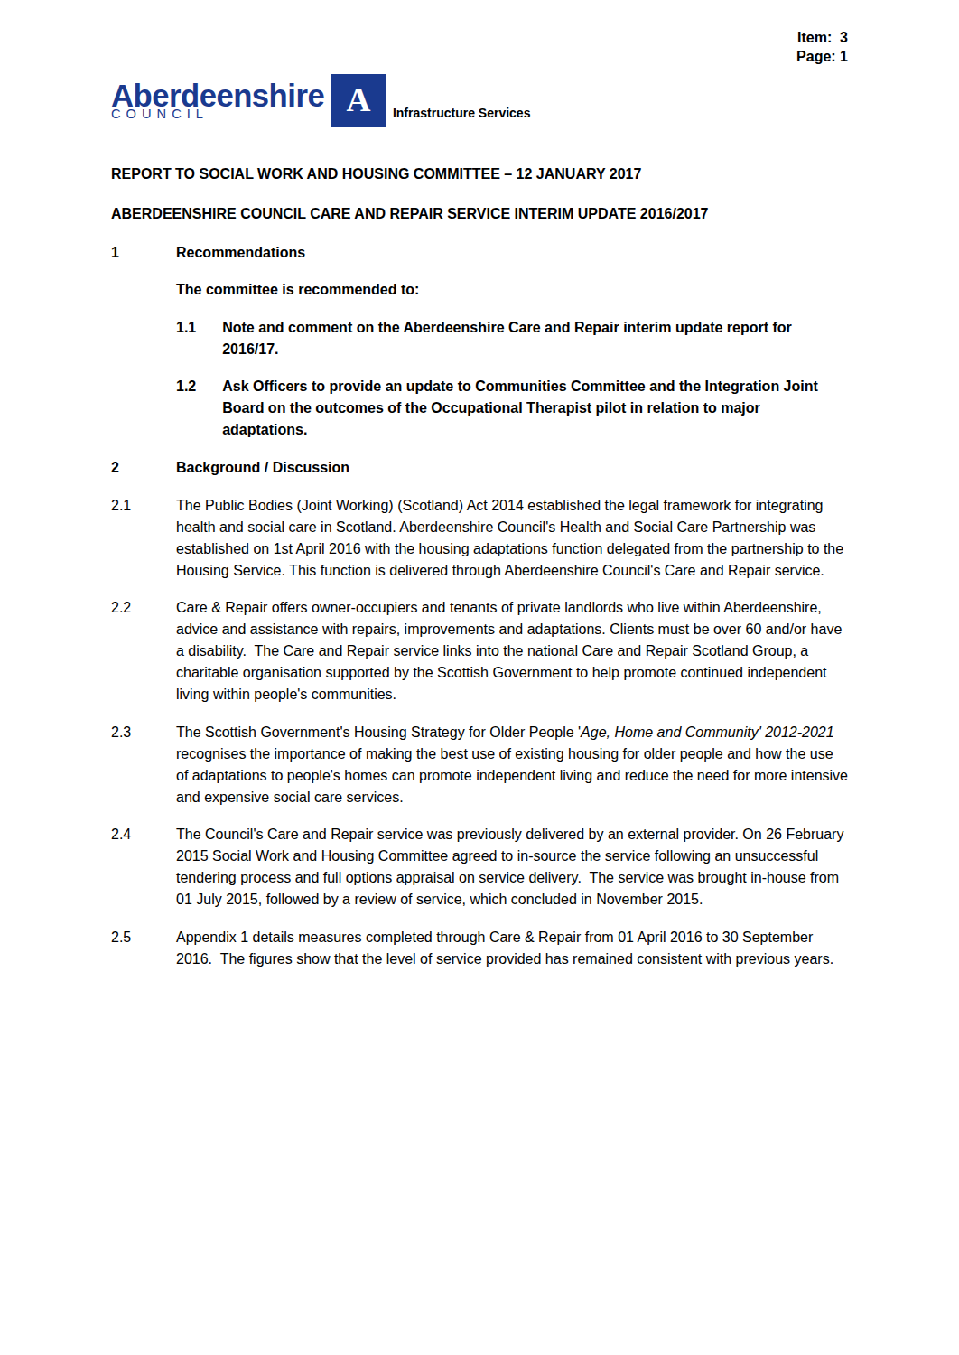Item: 3
Page: 1
Aberdeenshire COUNCIL
A
Infrastructure Services
REPORT TO SOCIAL WORK AND HOUSING COMMITTEE – 12 JANUARY 2017
ABERDEENSHIRE COUNCIL CARE AND REPAIR SERVICE INTERIM UPDATE 2016/2017
1
Recommendations
The committee is recommended to:
1.1
Note and comment on the Aberdeenshire Care and Repair interim update report for 2016/17.
1.2
Ask Officers to provide an update to Communities Committee and the Integration Joint Board on the outcomes of the Occupational Therapist pilot in relation to major adaptations.
2
Background / Discussion
2.1
The Public Bodies (Joint Working) (Scotland) Act 2014 established the legal framework for integrating health and social care in Scotland. Aberdeenshire Council's Health and Social Care Partnership was established on 1st April 2016 with the housing adaptations function delegated from the partnership to the Housing Service. This function is delivered through Aberdeenshire Council's Care and Repair service.
2.2
Care & Repair offers owner-occupiers and tenants of private landlords who live within Aberdeenshire, advice and assistance with repairs, improvements and adaptations. Clients must be over 60 and/or have a disability. The Care and Repair service links into the national Care and Repair Scotland Group, a charitable organisation supported by the Scottish Government to help promote continued independent living within people's communities.
2.3
The Scottish Government's Housing Strategy for Older People 'Age, Home and Community' 2012-2021 recognises the importance of making the best use of existing housing for older people and how the use of adaptations to people's homes can promote independent living and reduce the need for more intensive and expensive social care services.
2.4
The Council's Care and Repair service was previously delivered by an external provider. On 26 February 2015 Social Work and Housing Committee agreed to in-source the service following an unsuccessful tendering process and full options appraisal on service delivery. The service was brought in-house from 01 July 2015, followed by a review of service, which concluded in November 2015.
2.5
Appendix 1 details measures completed through Care & Repair from 01 April 2016 to 30 September 2016. The figures show that the level of service provided has remained consistent with previous years.